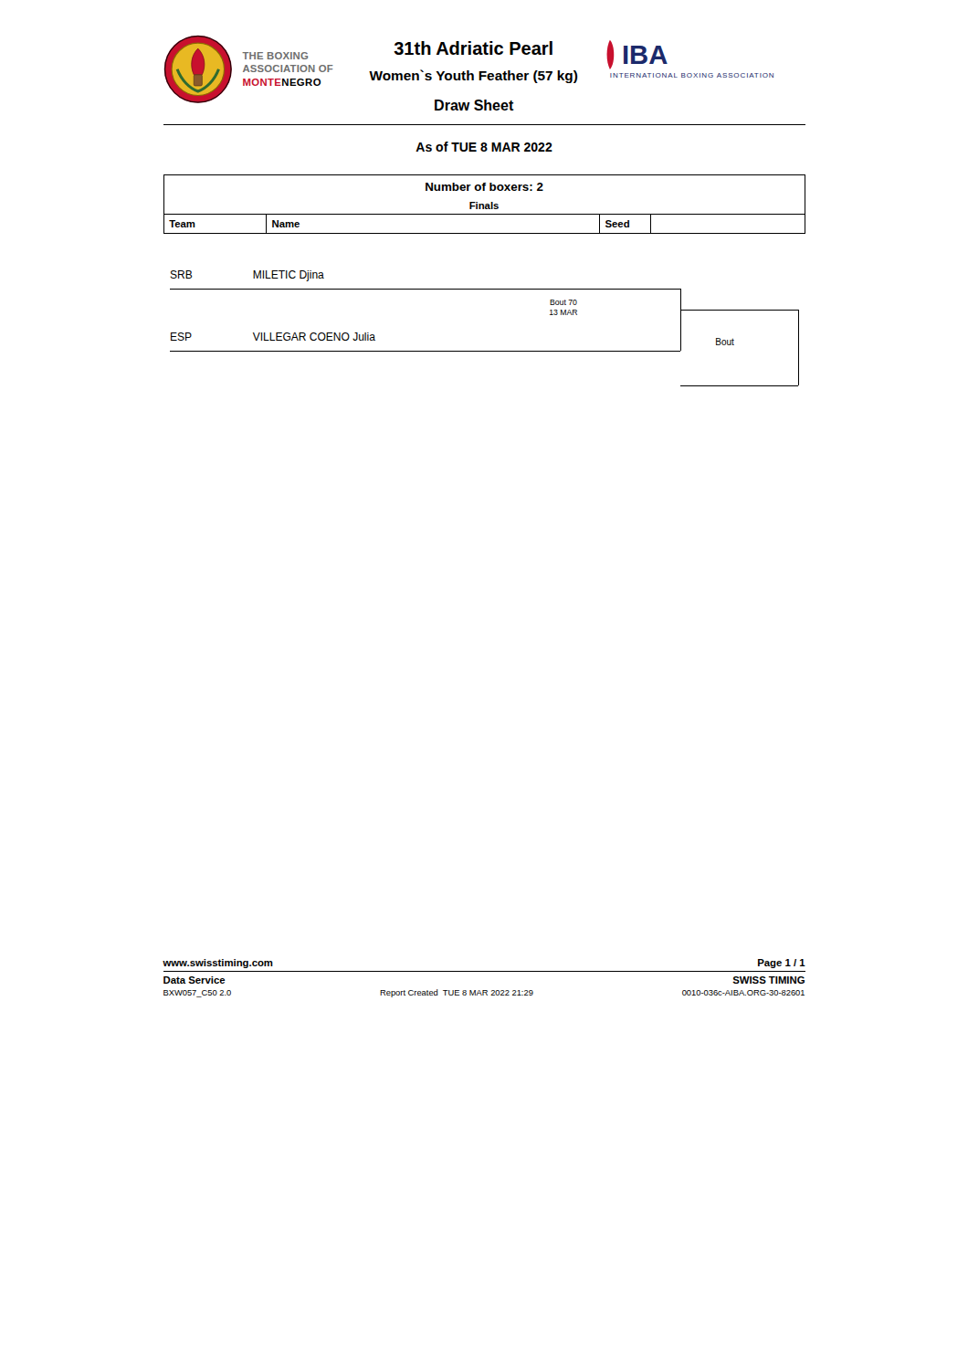THE BOXING
ASSOCIATION OF
MONTENEGRO
31th Adriatic Pearl
Women`s Youth Feather (57 kg)
Draw Sheet
IBA INTERNATIONAL BOXING ASSOCIATION
As of TUE 8 MAR 2022
Number of boxers: 2
Finals
| Team | Name | Seed | |
| --- | --- | --- | --- |
SRB
MILETIC Djina
Bout 70
13 MAR
ESP
VILLEGAR COENO Julia
Bout
www.swisstiming.com Page 1 / 1
Data Service SWISS TIMING
BXW057_C50 2.0 Report Created TUE 8 MAR 2022 21:29 0010-036c-AIBA.ORG-30-82601